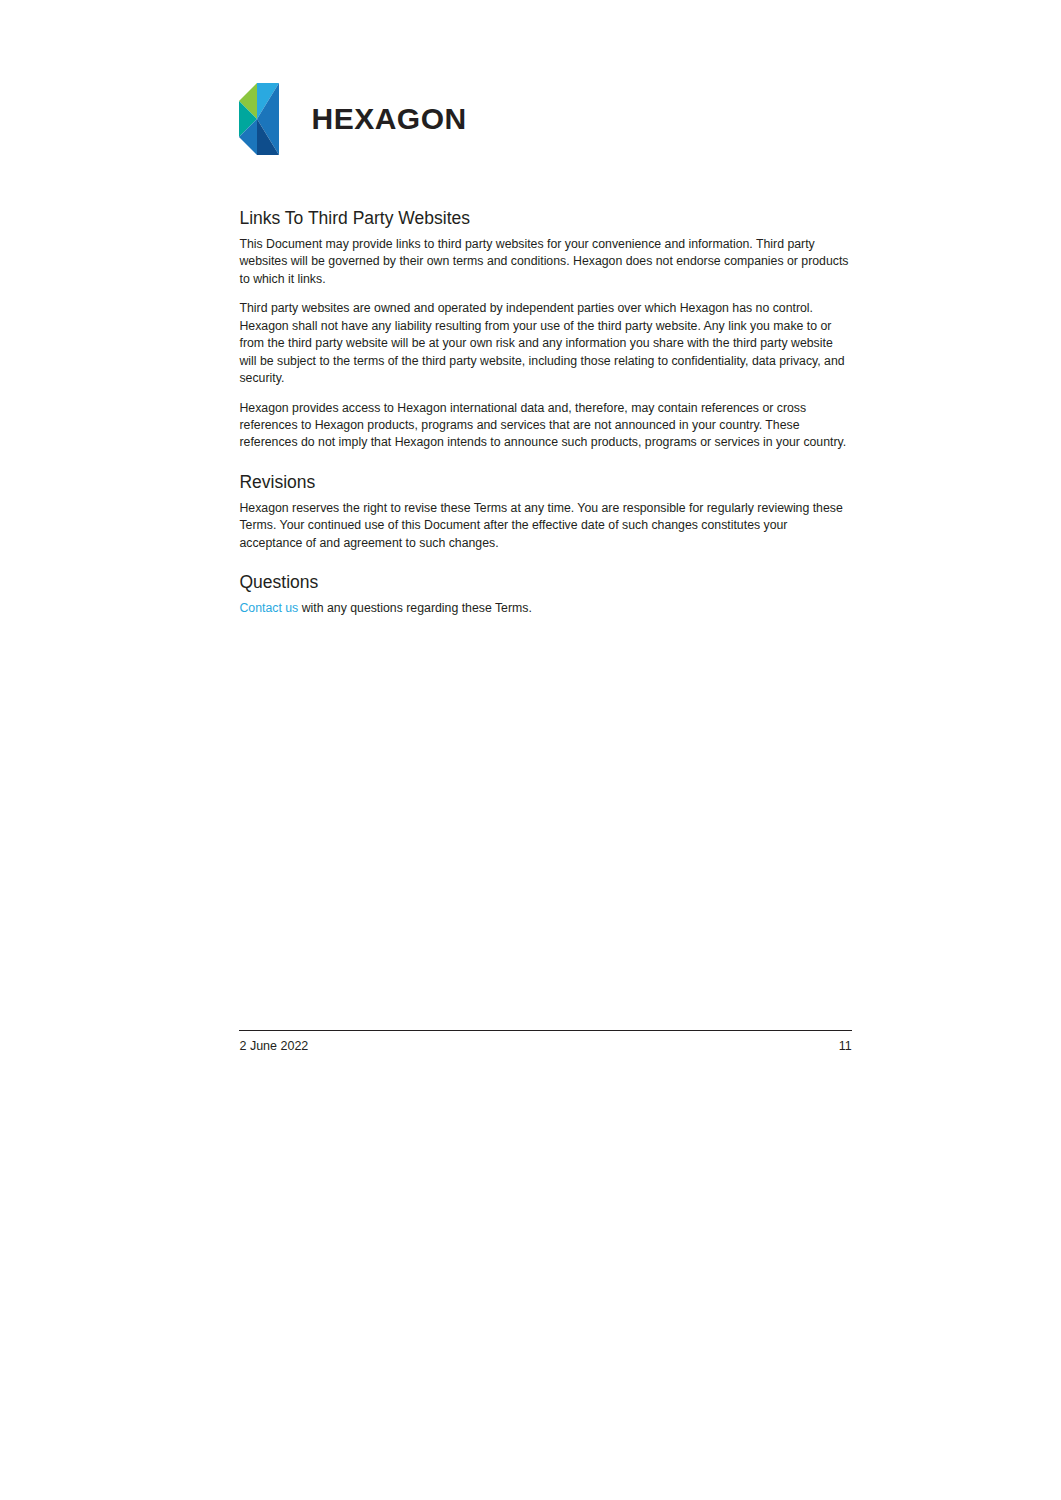HEXAGON
Links To Third Party Websites
This Document may provide links to third party websites for your convenience and information. Third party websites will be governed by their own terms and conditions. Hexagon does not endorse companies or products to which it links.
Third party websites are owned and operated by independent parties over which Hexagon has no control. Hexagon shall not have any liability resulting from your use of the third party website. Any link you make to or from the third party website will be at your own risk and any information you share with the third party website will be subject to the terms of the third party website, including those relating to confidentiality, data privacy, and security.
Hexagon provides access to Hexagon international data and, therefore, may contain references or cross references to Hexagon products, programs and services that are not announced in your country. These references do not imply that Hexagon intends to announce such products, programs or services in your country.
Revisions
Hexagon reserves the right to revise these Terms at any time. You are responsible for regularly reviewing these Terms. Your continued use of this Document after the effective date of such changes constitutes your acceptance of and agreement to such changes.
Questions
Contact us with any questions regarding these Terms.
2 June 2022 11